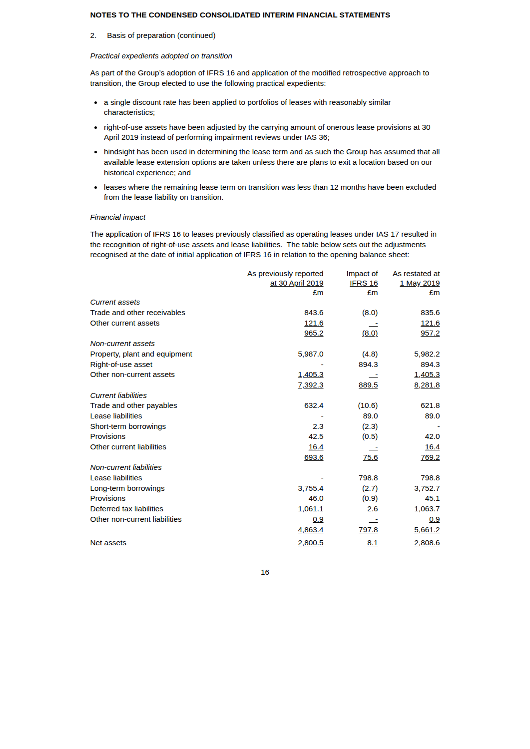NOTES TO THE CONDENSED CONSOLIDATED INTERIM FINANCIAL STATEMENTS
2. Basis of preparation (continued)
Practical expedients adopted on transition
As part of the Group’s adoption of IFRS 16 and application of the modified retrospective approach to transition, the Group elected to use the following practical expedients:
a single discount rate has been applied to portfolios of leases with reasonably similar characteristics;
right-of-use assets have been adjusted by the carrying amount of onerous lease provisions at 30 April 2019 instead of performing impairment reviews under IAS 36;
hindsight has been used in determining the lease term and as such the Group has assumed that all available lease extension options are taken unless there are plans to exit a location based on our historical experience; and
leases where the remaining lease term on transition was less than 12 months have been excluded from the lease liability on transition.
Financial impact
The application of IFRS 16 to leases previously classified as operating leases under IAS 17 resulted in the recognition of right-of-use assets and lease liabilities. The table below sets out the adjustments recognised at the date of initial application of IFRS 16 in relation to the opening balance sheet:
| | As previously reported at 30 April 2019 £m | Impact of IFRS 16 £m | As restated at 1 May 2019 £m |
| --- | --- | --- | --- |
| Current assets | | | |
| Trade and other receivables | 843.6 | (8.0) | 835.6 |
| Other current assets | 121.6 | - | 121.6 |
| | 965.2 | (8.0) | 957.2 |
| Non-current assets | | | |
| Property, plant and equipment | 5,987.0 | (4.8) | 5,982.2 |
| Right-of-use asset | - | 894.3 | 894.3 |
| Other non-current assets | 1,405.3 | - | 1,405.3 |
| | 7,392.3 | 889.5 | 8,281.8 |
| Current liabilities | | | |
| Trade and other payables | 632.4 | (10.6) | 621.8 |
| Lease liabilities | - | 89.0 | 89.0 |
| Short-term borrowings | 2.3 | (2.3) | - |
| Provisions | 42.5 | (0.5) | 42.0 |
| Other current liabilities | 16.4 | - | 16.4 |
| | 693.6 | 75.6 | 769.2 |
| Non-current liabilities | | | |
| Lease liabilities | - | 798.8 | 798.8 |
| Long-term borrowings | 3,755.4 | (2.7) | 3,752.7 |
| Provisions | 46.0 | (0.9) | 45.1 |
| Deferred tax liabilities | 1,061.1 | 2.6 | 1,063.7 |
| Other non-current liabilities | 0.9 | - | 0.9 |
| | 4,863.4 | 797.8 | 5,661.2 |
| Net assets | 2,800.5 | 8.1 | 2,808.6 |
16